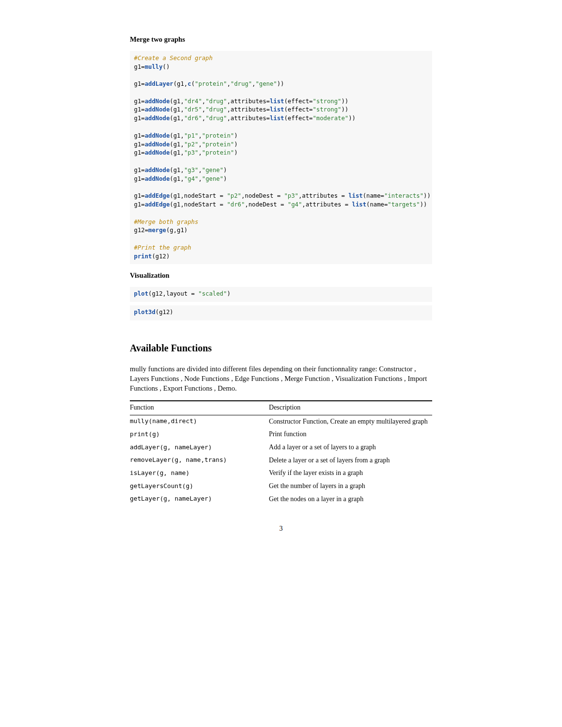Merge two graphs
#Create a Second graph
g1=mully()

g1=addLayer(g1,c("protein","drug","gene"))

g1=addNode(g1,"dr4","drug",attributes=list(effect="strong"))
g1=addNode(g1,"dr5","drug",attributes=list(effect="strong"))
g1=addNode(g1,"dr6","drug",attributes=list(effect="moderate"))

g1=addNode(g1,"p1","protein")
g1=addNode(g1,"p2","protein")
g1=addNode(g1,"p3","protein")

g1=addNode(g1,"g3","gene")
g1=addNode(g1,"g4","gene")

g1=addEdge(g1,nodeStart = "p2",nodeDest = "p3",attributes = list(name="interacts"))
g1=addEdge(g1,nodeStart = "dr6",nodeDest = "g4",attributes = list(name="targets"))

#Merge both graphs
g12=merge(g,g1)

#Print the graph
print(g12)
Visualization
plot(g12,layout = "scaled")
plot3d(g12)
Available Functions
mully functions are divided into different files depending on their functionnality range: Constructor , Layers Functions , Node Functions , Edge Functions , Merge Function , Visualization Functions , Import Functions , Export Functions , Demo.
| Function | Description |
| --- | --- |
| mully(name,direct) | Constructor Function, Create an empty multilayered graph |
| print(g) | Print function |
| addLayer(g, nameLayer) | Add a layer or a set of layers to a graph |
| removeLayer(g, name,trans) | Delete a layer or a set of layers from a graph |
| isLayer(g, name) | Verify if the layer exists in a graph |
| getLayersCount(g) | Get the number of layers in a graph |
| getLayer(g, nameLayer) | Get the nodes on a layer in a graph |
3